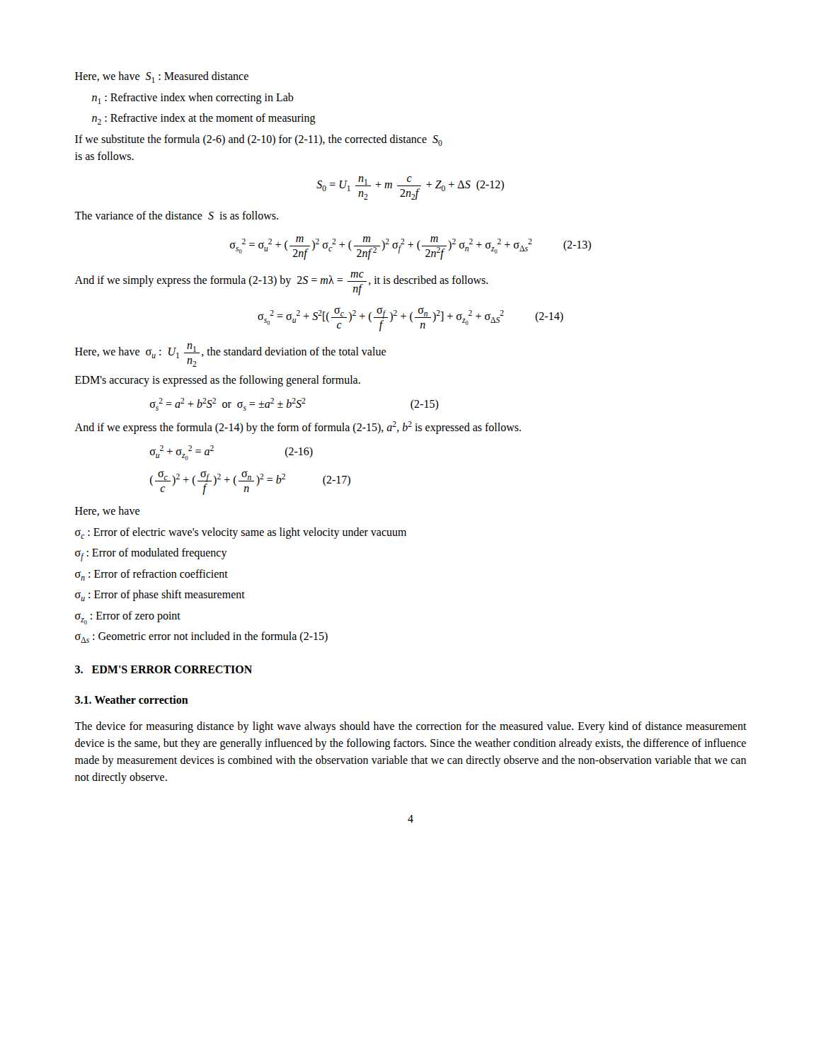Here, we have S1 : Measured distance
n1 : Refractive index when correcting in Lab
n2 : Refractive index at the moment of measuring
If we substitute the formula (2-6) and (2-10) for (2-11), the corrected distance S0
is as follows.
S0 = U1 n1 n2 + m c 2n2f + Z0 + ΔS (2-12)
The variance of the distance S is as follows.
σs02 = σu2 + (m 2nf)2 σc2 + (m 2nf 2)2 σf2 + (m 2n2f)2 σn2 + σz02 + σΔs2 (2-13)
And if we simply express the formula (2-13) by 2S = mλ = mc nf, it is described as follows.
σs02 = σu2 + S2[(σc c)2 + (σf f)2 + (σn n)2] + σz02 + σΔS2 (2-14)
Here, we have σu : U1 n1 n2, the standard deviation of the total value
EDM's accuracy is expressed as the following general formula.
σs2 = a2 + b2S2 or σs = ±a2 ± b2S2 (2-15)
And if we express the formula (2-14) by the form of formula (2-15), a2, b2 is expressed as follows.
σu2 + σz02 = a2 (2-16)
(σc c)2 + (σf f)2 + (σn n)2 = b2 (2-17)
Here, we have
σc : Error of electric wave's velocity same as light velocity under vacuum
σf : Error of modulated frequency
σn : Error of refraction coefficient
σu : Error of phase shift measurement
σz0 : Error of zero point
σΔs : Geometric error not included in the formula (2-15)
3. EDM'S ERROR CORRECTION
3.1. Weather correction
The device for measuring distance by light wave always should have the correction for the measured value. Every kind of distance measurement device is the same, but they are generally influenced by the following factors. Since the weather condition already exists, the difference of influence made by measurement devices is combined with the observation variable that we can directly observe and the non-observation variable that we can not directly observe.
4